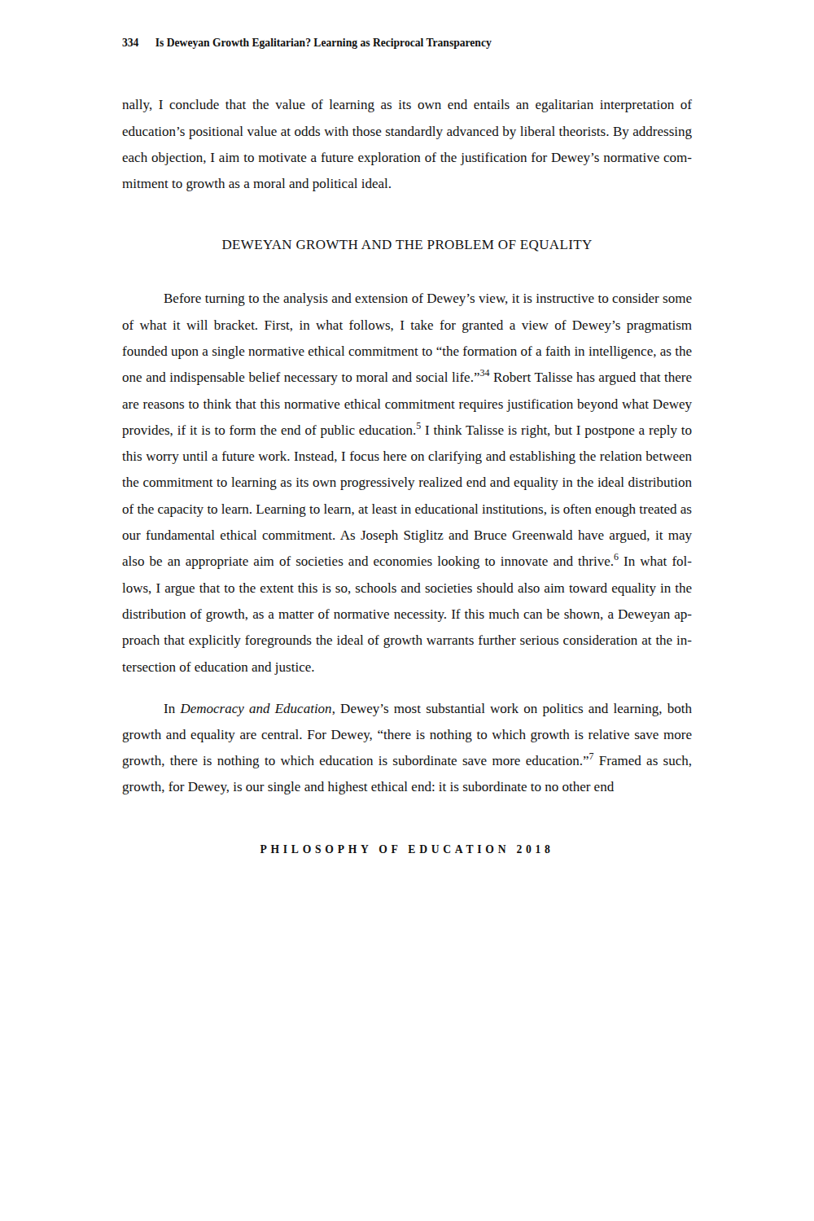334 Is Deweyan Growth Egalitarian? Learning as Reciprocal Transparency
nally, I conclude that the value of learning as its own end entails an egalitarian interpretation of education’s positional value at odds with those standardly advanced by liberal theorists. By addressing each objection, I aim to motivate a future exploration of the justification for Dewey’s normative commitment to growth as a moral and political ideal.
DEWEYAN GROWTH AND THE PROBLEM OF EQUALITY
Before turning to the analysis and extension of Dewey’s view, it is instructive to consider some of what it will bracket. First, in what follows, I take for granted a view of Dewey’s pragmatism founded upon a single normative ethical commitment to “the formation of a faith in intelligence, as the one and indispensable belief necessary to moral and social life.”34 Robert Talisse has argued that there are reasons to think that this normative ethical commitment requires justification beyond what Dewey provides, if it is to form the end of public education.5 I think Talisse is right, but I postpone a reply to this worry until a future work. Instead, I focus here on clarifying and establishing the relation between the commitment to learning as its own progressively realized end and equality in the ideal distribution of the capacity to learn. Learning to learn, at least in educational institutions, is often enough treated as our fundamental ethical commitment. As Joseph Stiglitz and Bruce Greenwald have argued, it may also be an appropriate aim of societies and economies looking to innovate and thrive.6 In what follows, I argue that to the extent this is so, schools and societies should also aim toward equality in the distribution of growth, as a matter of normative necessity. If this much can be shown, a Deweyan approach that explicitly foregrounds the ideal of growth warrants further serious consideration at the intersection of education and justice.
In Democracy and Education, Dewey’s most substantial work on politics and learning, both growth and equality are central. For Dewey, “there is nothing to which growth is relative save more growth, there is nothing to which education is subordinate save more education.”7 Framed as such, growth, for Dewey, is our single and highest ethical end: it is subordinate to no other end
PHILOSOPHY OF EDUCATION 2018